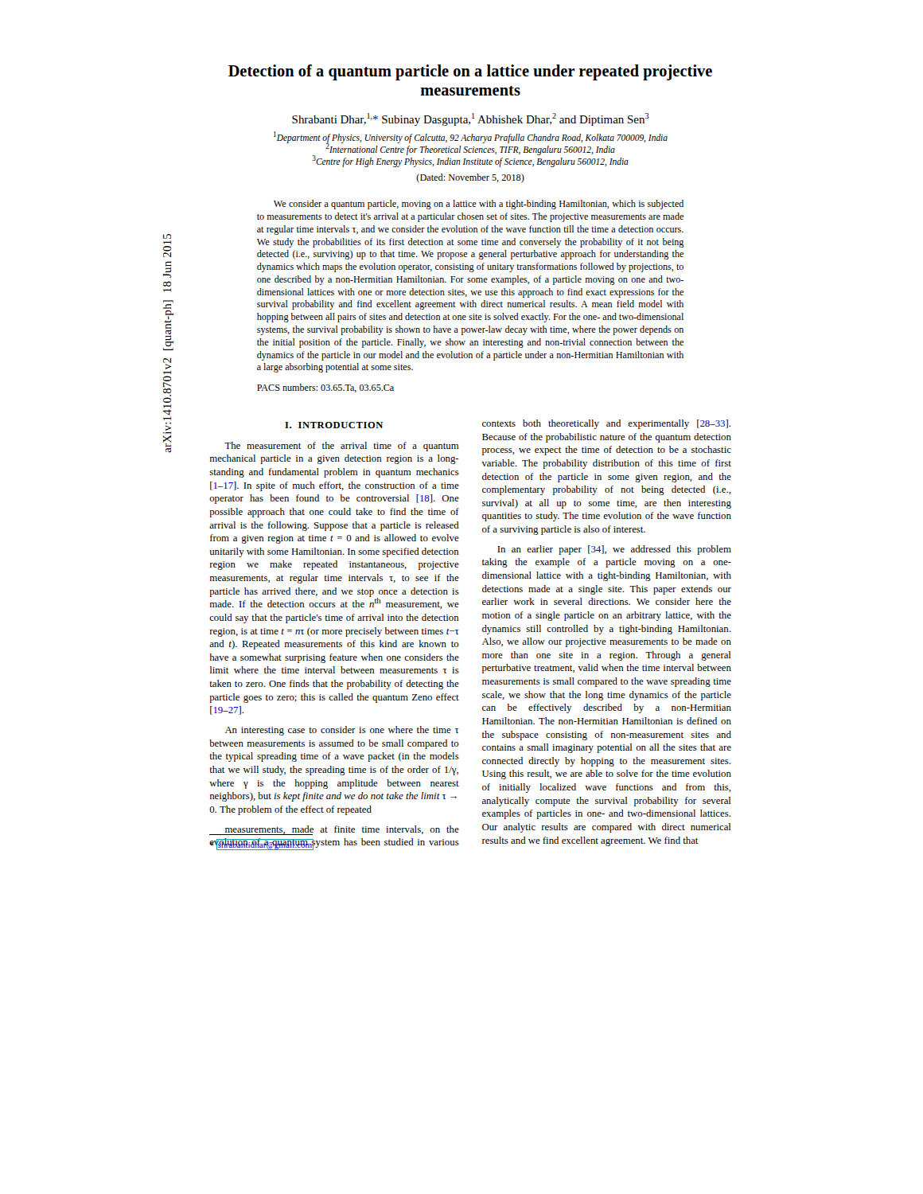arXiv:1410.8701v2 [quant-ph] 18 Jun 2015
Detection of a quantum particle on a lattice under repeated projective measurements
Shrabanti Dhar,1,* Subinay Dasgupta,1 Abhishek Dhar,2 and Diptiman Sen3
1Department of Physics, University of Calcutta, 92 Acharya Prafulla Chandra Road, Kolkata 700009, India
2International Centre for Theoretical Sciences, TIFR, Bengaluru 560012, India
3Centre for High Energy Physics, Indian Institute of Science, Bengaluru 560012, India
(Dated: November 5, 2018)
We consider a quantum particle, moving on a lattice with a tight-binding Hamiltonian, which is subjected to measurements to detect it's arrival at a particular chosen set of sites. The projective measurements are made at regular time intervals τ, and we consider the evolution of the wave function till the time a detection occurs. We study the probabilities of its first detection at some time and conversely the probability of it not being detected (i.e., surviving) up to that time. We propose a general perturbative approach for understanding the dynamics which maps the evolution operator, consisting of unitary transformations followed by projections, to one described by a non-Hermitian Hamiltonian. For some examples, of a particle moving on one and two-dimensional lattices with one or more detection sites, we use this approach to find exact expressions for the survival probability and find excellent agreement with direct numerical results. A mean field model with hopping between all pairs of sites and detection at one site is solved exactly. For the one- and two-dimensional systems, the survival probability is shown to have a power-law decay with time, where the power depends on the initial position of the particle. Finally, we show an interesting and non-trivial connection between the dynamics of the particle in our model and the evolution of a particle under a non-Hermitian Hamiltonian with a large absorbing potential at some sites.
PACS numbers: 03.65.Ta, 03.65.Ca
I. INTRODUCTION
The measurement of the arrival time of a quantum mechanical particle in a given detection region is a long-standing and fundamental problem in quantum mechanics [1–17]. In spite of much effort, the construction of a time operator has been found to be controversial [18]. One possible approach that one could take to find the time of arrival is the following. Suppose that a particle is released from a given region at time t = 0 and is allowed to evolve unitarily with some Hamiltonian. In some specified detection region we make repeated instantaneous, projective measurements, at regular time intervals τ, to see if the particle has arrived there, and we stop once a detection is made. If the detection occurs at the nth measurement, we could say that the particle's time of arrival into the detection region, is at time t = nτ (or more precisely between times t−τ and t). Repeated measurements of this kind are known to have a somewhat surprising feature when one considers the limit where the time interval between measurements τ is taken to zero. One finds that the probability of detecting the particle goes to zero; this is called the quantum Zeno effect [19–27].
An interesting case to consider is one where the time τ between measurements is assumed to be small compared to the typical spreading time of a wave packet (in the models that we will study, the spreading time is of the order of 1/γ, where γ is the hopping amplitude between nearest neighbors), but is kept finite and we do not take the limit τ → 0. The problem of the effect of repeated
measurements, made at finite time intervals, on the evolution of a quantum system has been studied in various contexts both theoretically and experimentally [28–33]. Because of the probabilistic nature of the quantum detection process, we expect the time of detection to be a stochastic variable. The probability distribution of this time of first detection of the particle in some given region, and the complementary probability of not being detected (i.e., survival) at all up to some time, are then interesting quantities to study. The time evolution of the wave function of a surviving particle is also of interest.
In an earlier paper [34], we addressed this problem taking the example of a particle moving on a one-dimensional lattice with a tight-binding Hamiltonian, with detections made at a single site. This paper extends our earlier work in several directions. We consider here the motion of a single particle on an arbitrary lattice, with the dynamics still controlled by a tight-binding Hamiltonian. Also, we allow our projective measurements to be made on more than one site in a region. Through a general perturbative treatment, valid when the time interval between measurements is small compared to the wave spreading time scale, we show that the long time dynamics of the particle can be effectively described by a non-Hermitian Hamiltonian. The non-Hermitian Hamiltonian is defined on the subspace consisting of non-measurement sites and contains a small imaginary potential on all the sites that are connected directly by hopping to the measurement sites. Using this result, we are able to solve for the time evolution of initially localized wave functions and from this, analytically compute the survival probability for several examples of particles in one- and two-dimensional lattices. Our analytic results are compared with direct numerical results and we find excellent agreement. We find that
* shrabantidhar@gmail.com